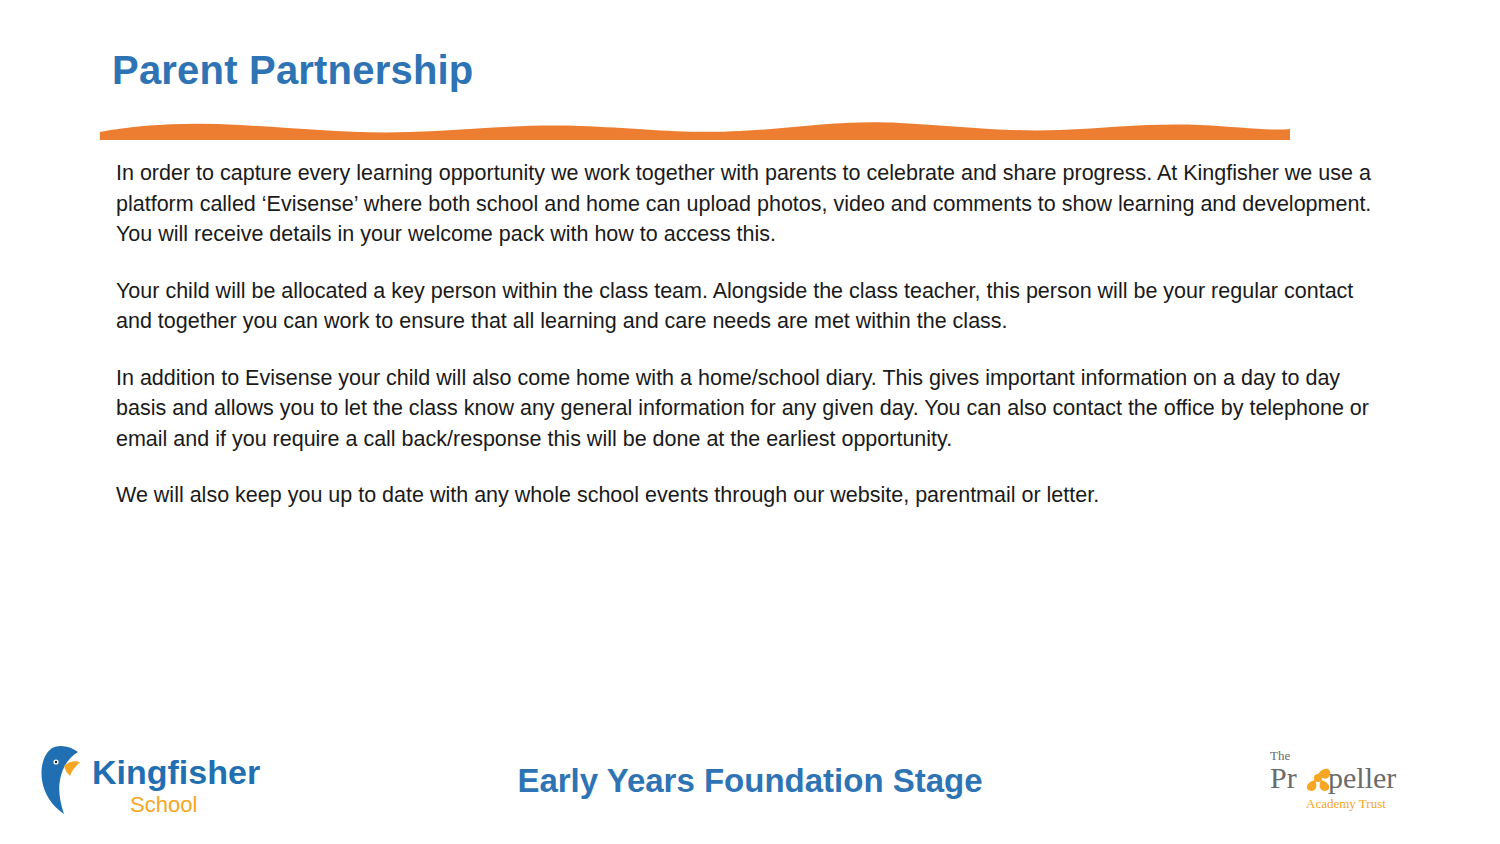Parent Partnership
In order to capture every learning opportunity we work together with parents to celebrate and share progress. At Kingfisher we use a platform called ‘Evisense’ where both school and home can upload photos, video and comments to show learning and development. You will receive details in your welcome pack with how to access this.
Your child will be allocated a key person within the class team. Alongside the class teacher, this person will be your regular contact and together you can work to ensure that all learning and care needs are met within the class.
In addition to Evisense your child will also come home with a home/school diary. This gives important information on a day to day basis and allows you to let the class know any general information for any given day. You can also contact the office by telephone or email and if you require a call back/response this will be done at the earliest opportunity.
We will also keep you up to date with any whole school events through our website, parentmail or letter.
Early Years Foundation Stage
Kingfisher School The Pr peller Academy Trust